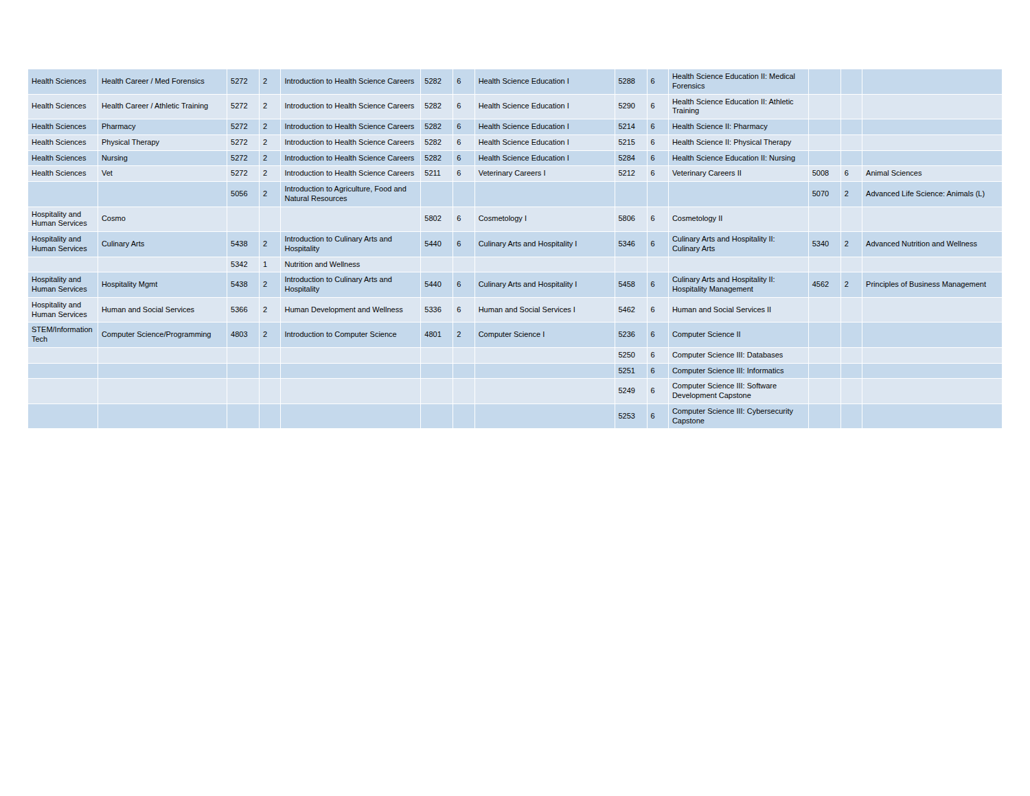| Health Sciences | Health Career / Med Forensics | 5272 | 2 | Introduction to Health Science Careers | 5282 | 6 | Health Science Education I | 5288 | 6 | Health Science Education II: Medical Forensics | | | |
| Health Sciences | Health Career / Athletic Training | 5272 | 2 | Introduction to Health Science Careers | 5282 | 6 | Health Science Education I | 5290 | 6 | Health Science Education II: Athletic Training | | | |
| Health Sciences | Pharmacy | 5272 | 2 | Introduction to Health Science Careers | 5282 | 6 | Health Science Education I | 5214 | 6 | Health Science II: Pharmacy | | | |
| Health Sciences | Physical Therapy | 5272 | 2 | Introduction to Health Science Careers | 5282 | 6 | Health Science Education I | 5215 | 6 | Health Science II: Physical Therapy | | | |
| Health Sciences | Nursing | 5272 | 2 | Introduction to Health Science Careers | 5282 | 6 | Health Science Education I | 5284 | 6 | Health Science Education II: Nursing | | | |
| Health Sciences | Vet | 5272 | 2 | Introduction to Health Science Careers | 5211 | 6 | Veterinary Careers I | 5212 | 6 | Veterinary Careers II | 5008 | 6 | Animal Sciences |
| | | 5056 | 2 | Introduction to Agriculture, Food and Natural Resources | | | | | | | 5070 | 2 | Advanced Life Science: Animals (L) |
| Hospitality and Human Services | Cosmo | | | | 5802 | 6 | Cosmetology I | 5806 | 6 | Cosmetology II | | | |
| Hospitality and Human Services | Culinary Arts | 5438 | 2 | Introduction to Culinary Arts and Hospitality | 5440 | 6 | Culinary Arts and Hospitality I | 5346 | 6 | Culinary Arts and Hospitality II: Culinary Arts | 5340 | 2 | Advanced Nutrition and Wellness |
| | | 5342 | 1 | Nutrition and Wellness | | | | | | | | | |
| Hospitality and Human Services | Hospitality Mgmt | 5438 | 2 | Introduction to Culinary Arts and Hospitality | 5440 | 6 | Culinary Arts and Hospitality I | 5458 | 6 | Culinary Arts and Hospitality II: Hospitality Management | 4562 | 2 | Principles of Business Management |
| Hospitality and Human Services | Human and Social Services | 5366 | 2 | Human Development and Wellness | 5336 | 6 | Human and Social Services I | 5462 | 6 | Human and Social Services II | | | |
| STEM/Information Tech | Computer Science/Programming | 4803 | 2 | Introduction to Computer Science | 4801 | 2 | Computer Science I | 5236 | 6 | Computer Science II | | | |
| | | | | | | | | 5250 | 6 | Computer Science III: Databases | | | |
| | | | | | | | | 5251 | 6 | Computer Science III: Informatics | | | |
| | | | | | | | | 5249 | 6 | Computer Science III: Software Development Capstone | | | |
| | | | | | | | | 5253 | 6 | Computer Science III: Cybersecurity Capstone | | | |